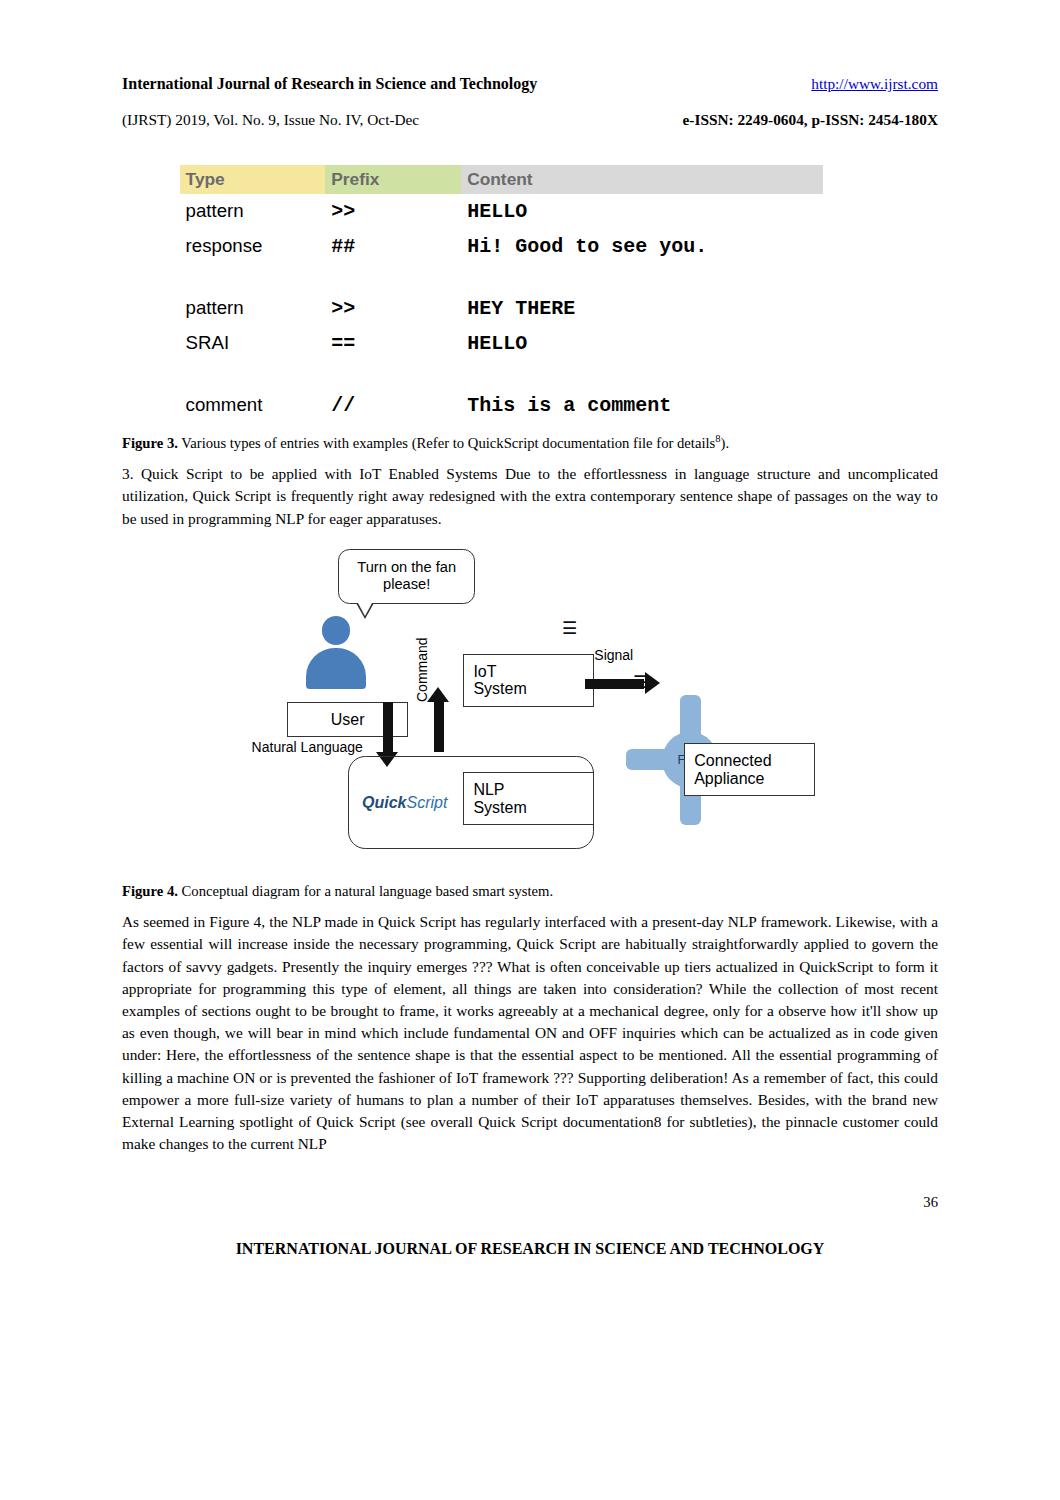International Journal of Research in Science and Technology http://www.ijrst.com
(IJRST) 2019, Vol. No. 9, Issue No. IV, Oct-Dec e-ISSN: 2249-0604, p-ISSN: 2454-180X
| Type | Prefix | Content |
| --- | --- | --- |
| pattern | >> | HELLO |
| response | ## | Hi! Good to see you. |
| pattern | >> | HEY THERE |
| SRAI | == | HELLO |
| comment | // | This is a comment |
Figure 3. Various types of entries with examples (Refer to QuickScript documentation file for details8).
3. Quick Script to be applied with IoT Enabled Systems Due to the effortlessness in language structure and uncomplicated utilization, Quick Script is frequently right away redesigned with the extra contemporary sentence shape of passages on the way to be used in programming NLP for eager apparatuses.
Turn on the fan please!
User
Natural Language
Command
IoT
System
Quick Script
NLP
System
Signal
☰
☰
FAN
Connected
Appliance
Figure 4. Conceptual diagram for a natural language based smart system.
As seemed in Figure 4, the NLP made in Quick Script has regularly interfaced with a present-day NLP framework. Likewise, with a few essential will increase inside the necessary programming, Quick Script are habitually straightforwardly applied to govern the factors of savvy gadgets. Presently the inquiry emerges ??? What is often conceivable up tiers actualized in QuickScript to form it appropriate for programming this type of element, all things are taken into consideration? While the collection of most recent examples of sections ought to be brought to frame, it works agreeably at a mechanical degree, only for a observe how it'll show up as even though, we will bear in mind which include fundamental ON and OFF inquiries which can be actualized as in code given under: Here, the effortlessness of the sentence shape is that the essential aspect to be mentioned. All the essential programming of killing a machine ON or is prevented the fashioner of IoT framework ??? Supporting deliberation! As a remember of fact, this could empower a more full-size variety of humans to plan a number of their IoT apparatuses themselves. Besides, with the brand new External Learning spotlight of Quick Script (see overall Quick Script documentation8 for subtleties), the pinnacle customer could make changes to the current NLP
36
INTERNATIONAL JOURNAL OF RESEARCH IN SCIENCE AND TECHNOLOGY